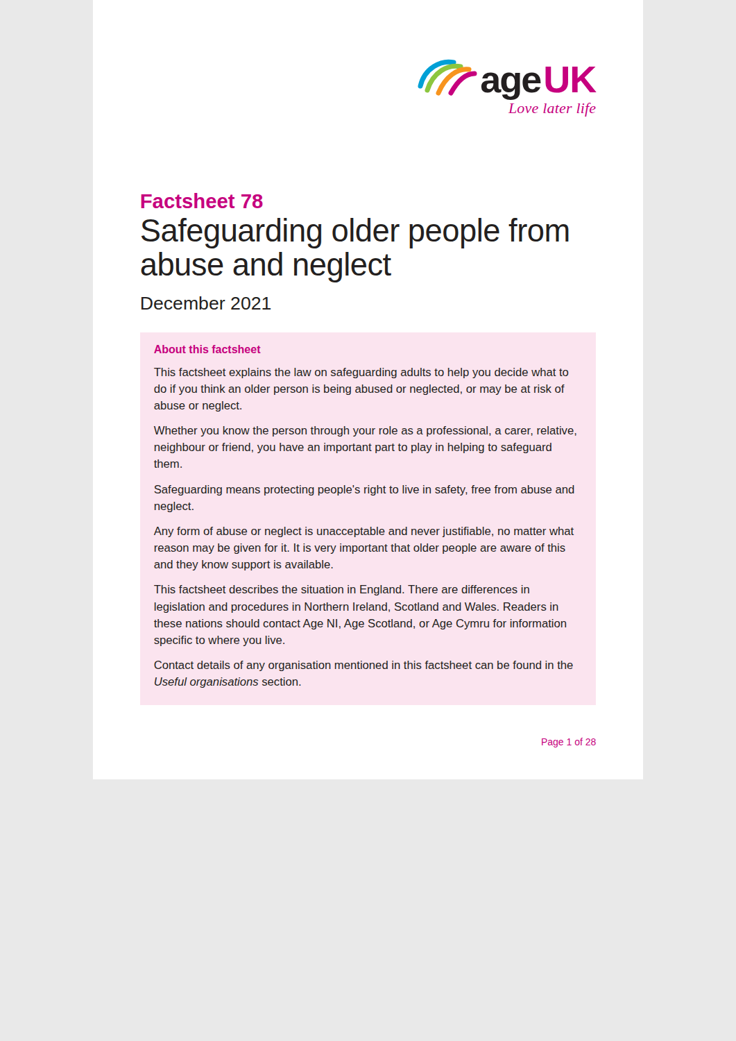age UK
Love later life
Factsheet 78
Safeguarding older people from abuse and neglect
December 2021
About this factsheet
This factsheet explains the law on safeguarding adults to help you decide what to do if you think an older person is being abused or neglected, or may be at risk of abuse or neglect.
Whether you know the person through your role as a professional, a carer, relative, neighbour or friend, you have an important part to play in helping to safeguard them.
Safeguarding means protecting people's right to live in safety, free from abuse and neglect.
Any form of abuse or neglect is unacceptable and never justifiable, no matter what reason may be given for it. It is very important that older people are aware of this and they know support is available.
This factsheet describes the situation in England. There are differences in legislation and procedures in Northern Ireland, Scotland and Wales. Readers in these nations should contact Age NI, Age Scotland, or Age Cymru for information specific to where you live.
Contact details of any organisation mentioned in this factsheet can be found in the Useful organisations section.
Page 1 of 28